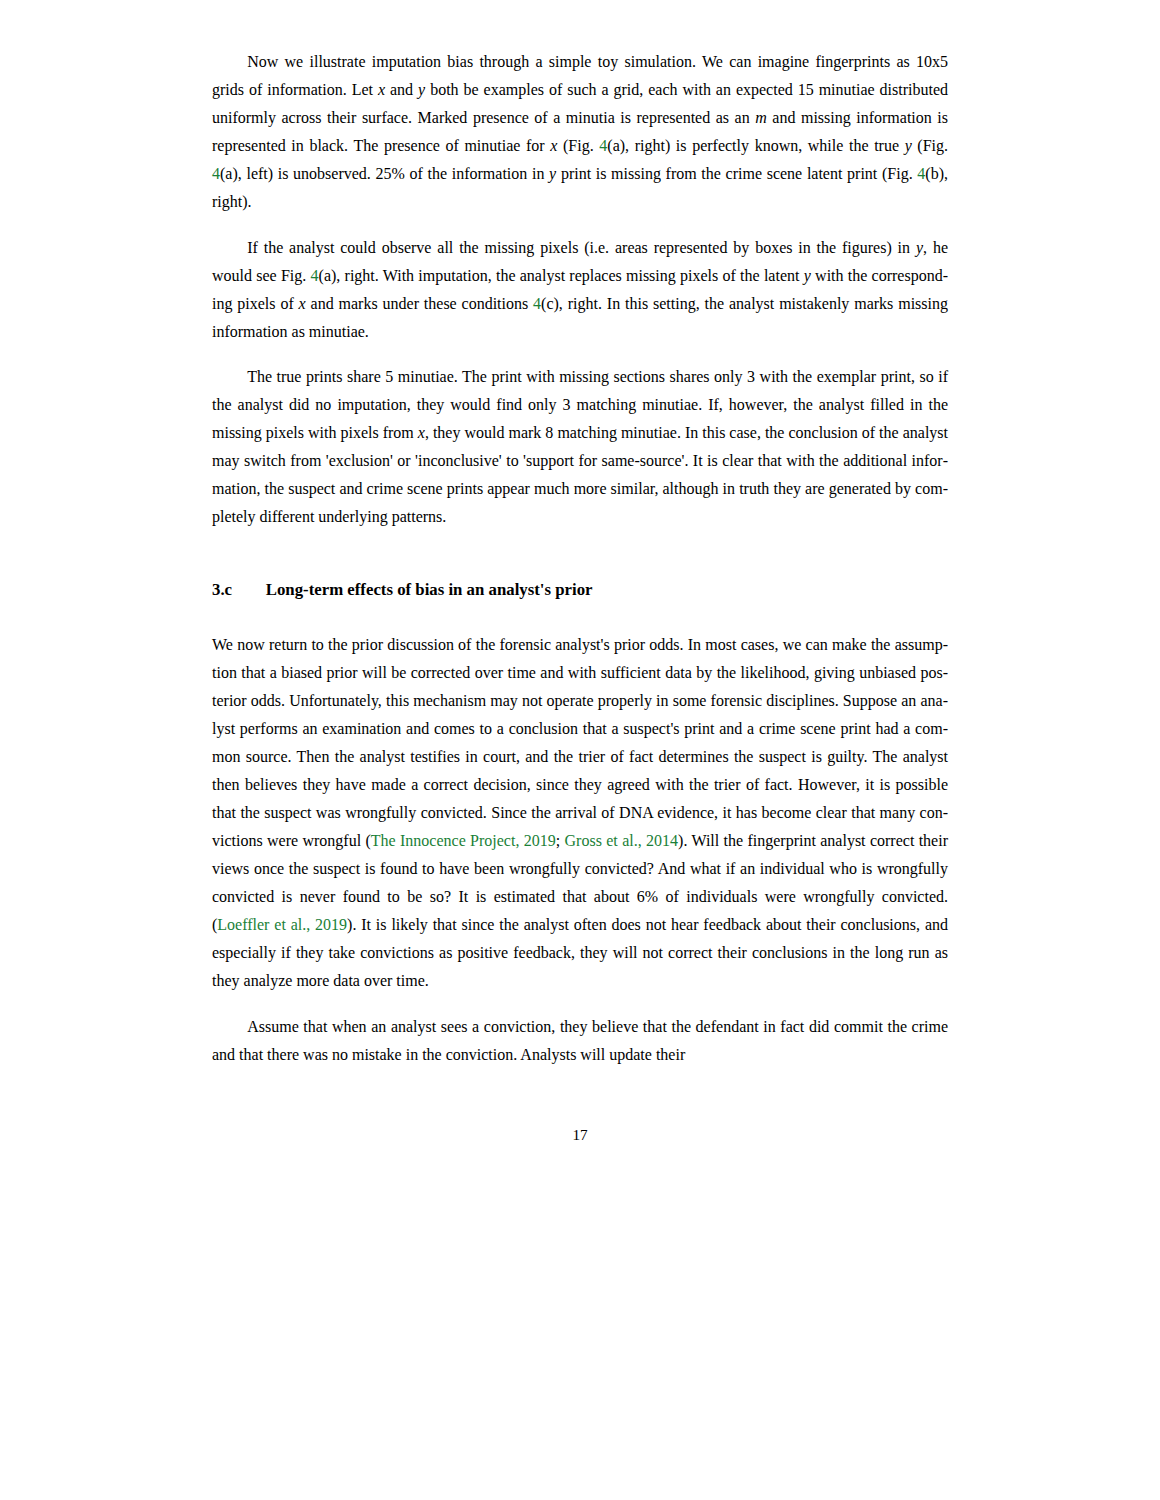Now we illustrate imputation bias through a simple toy simulation. We can imagine fingerprints as 10x5 grids of information. Let x and y both be examples of such a grid, each with an expected 15 minutiae distributed uniformly across their surface. Marked presence of a minutia is represented as an m and missing information is represented in black. The presence of minutiae for x (Fig. 4(a), right) is perfectly known, while the true y (Fig. 4(a), left) is unobserved. 25% of the information in y print is missing from the crime scene latent print (Fig. 4(b), right).
If the analyst could observe all the missing pixels (i.e. areas represented by boxes in the figures) in y, he would see Fig. 4(a), right. With imputation, the analyst replaces missing pixels of the latent y with the corresponding pixels of x and marks under these conditions 4(c), right. In this setting, the analyst mistakenly marks missing information as minutiae.
The true prints share 5 minutiae. The print with missing sections shares only 3 with the exemplar print, so if the analyst did no imputation, they would find only 3 matching minutiae. If, however, the analyst filled in the missing pixels with pixels from x, they would mark 8 matching minutiae. In this case, the conclusion of the analyst may switch from 'exclusion' or 'inconclusive' to 'support for same-source'. It is clear that with the additional information, the suspect and crime scene prints appear much more similar, although in truth they are generated by completely different underlying patterns.
3.c Long-term effects of bias in an analyst's prior
We now return to the prior discussion of the forensic analyst's prior odds. In most cases, we can make the assumption that a biased prior will be corrected over time and with sufficient data by the likelihood, giving unbiased posterior odds. Unfortunately, this mechanism may not operate properly in some forensic disciplines. Suppose an analyst performs an examination and comes to a conclusion that a suspect's print and a crime scene print had a common source. Then the analyst testifies in court, and the trier of fact determines the suspect is guilty. The analyst then believes they have made a correct decision, since they agreed with the trier of fact. However, it is possible that the suspect was wrongfully convicted. Since the arrival of DNA evidence, it has become clear that many convictions were wrongful (The Innocence Project, 2019; Gross et al., 2014). Will the fingerprint analyst correct their views once the suspect is found to have been wrongfully convicted? And what if an individual who is wrongfully convicted is never found to be so? It is estimated that about 6% of individuals were wrongfully convicted. (Loeffler et al., 2019). It is likely that since the analyst often does not hear feedback about their conclusions, and especially if they take convictions as positive feedback, they will not correct their conclusions in the long run as they analyze more data over time.
Assume that when an analyst sees a conviction, they believe that the defendant in fact did commit the crime and that there was no mistake in the conviction. Analysts will update their
17